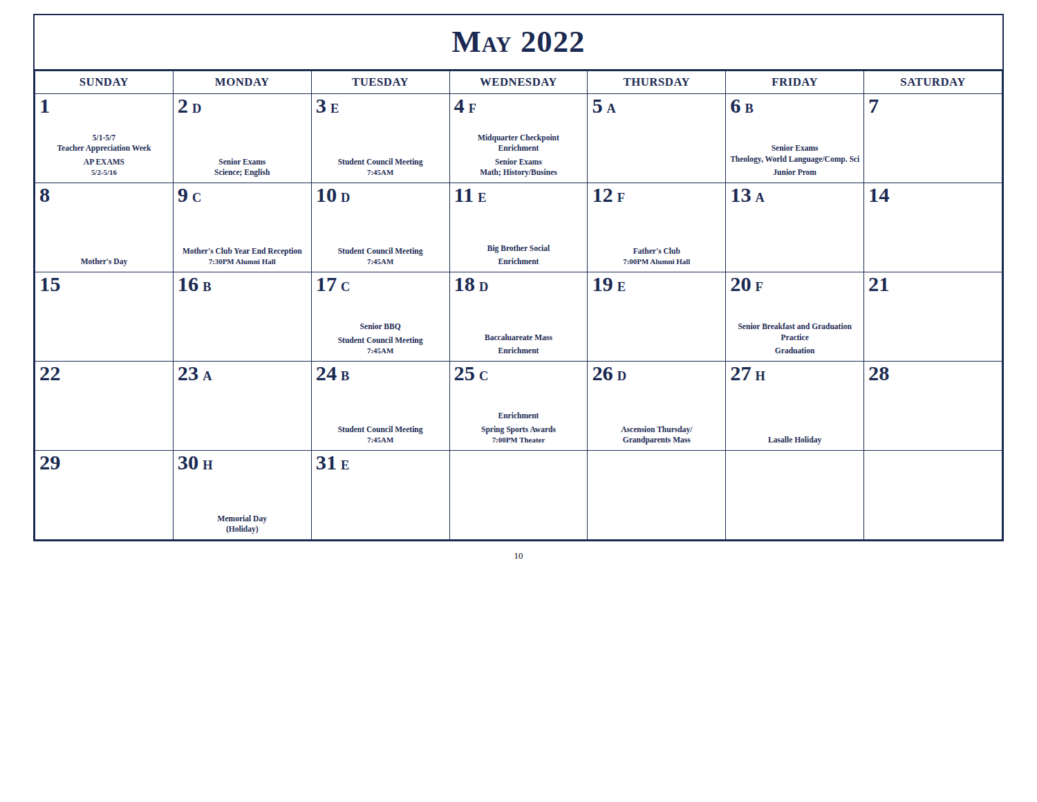May 2022
| SUNDAY | MONDAY | TUESDAY | WEDNESDAY | THURSDAY | FRIDAY | SATURDAY |
| --- | --- | --- | --- | --- | --- | --- |
| 1 5/1-5/7 Teacher Appreciation Week AP EXAMS 5/2-5/16 | 2 D Senior Exams Science; English | 3 E Student Council Meeting 7:45AM | 4 F Midquarter Checkpoint Enrichment Senior Exams Math; History/Busines | 5 A | 6 B Senior Exams Theology, World Language/Comp. Sci Junior Prom | 7 |
| 8 Mother's Day | 9 C Mother's Club Year End Reception 7:30PM Alumni Hall | 10 D Student Council Meeting 7:45AM | 11 E Big Brother Social Enrichment | 12 F Father's Club 7:00PM Alumni Hall | 13 A | 14 |
| 15 | 16 B | 17 C Senior BBQ Student Council Meeting 7:45AM | 18 D Baccaluareate Mass Enrichment | 19 E | 20 F Senior Breakfast and Graduation Practice Graduation | 21 |
| 22 | 23 A | 24 B Student Council Meeting 7:45AM | 25 C Enrichment Spring Sports Awards 7:00PM Theater | 26 D Ascension Thursday/ Grandparents Mass | 27 H Lasalle Holiday | 28 |
| 29 | 30 H Memorial Day (Holiday) | 31 E | | | | |
10